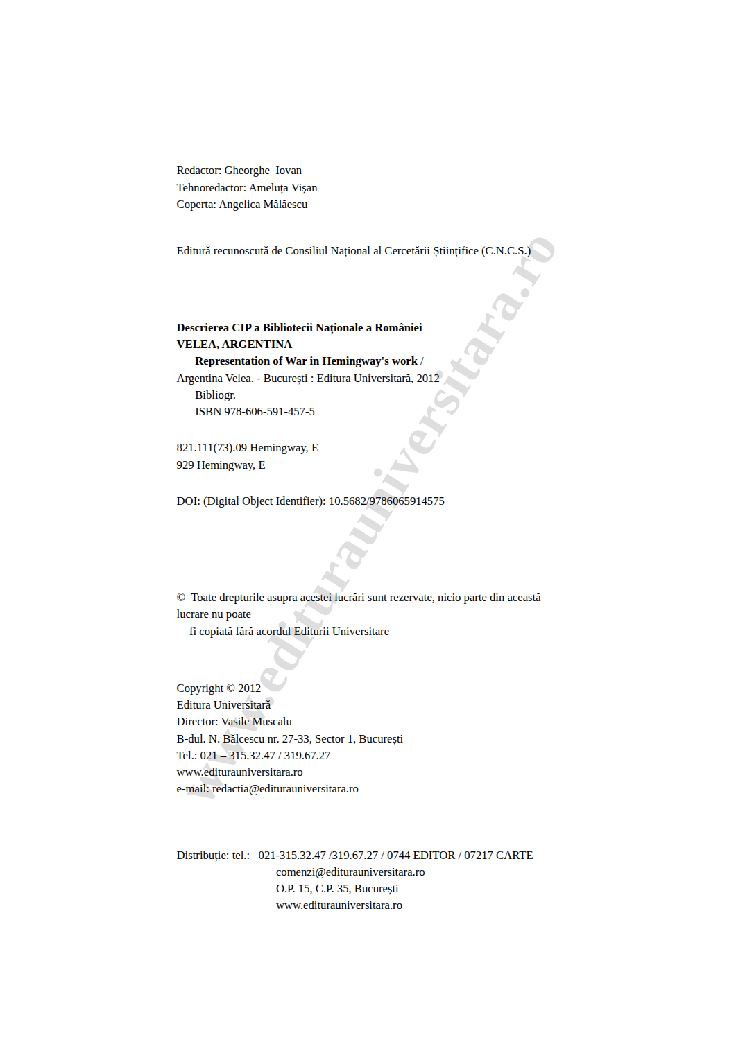www.editurauniversitara.ro
Redactor: Gheorghe Iovan
Tehnoredactor: Ameluța Vișan
Coperta: Angelica Mălăescu
Editură recunoscută de Consiliul Național al Cercetării Științifice (C.N.C.S.)
Descrierea CIP a Bibliotecii Naționale a României
VELEA, ARGENTINA
Representation of War in Hemingway's work /
Argentina Velea. - București : Editura Universitară, 2012
Bibliogr.
ISBN 978-606-591-457-5
821.111(73).09 Hemingway, E
929 Hemingway, E
DOI: (Digital Object Identifier): 10.5682/9786065914575
© Toate drepturile asupra acestei lucrări sunt rezervate, nicio parte din această lucrare nu poate fi copiată fără acordul Editurii Universitare
Copyright © 2012
Editura Universitară
Director: Vasile Muscalu
B-dul. N. Bălcescu nr. 27-33, Sector 1, București
Tel.: 021 – 315.32.47 / 319.67.27
www.editurauniversitara.ro
e-mail: redactia@editurauniversitara.ro
Distribuție: tel.: 021-315.32.47 /319.67.27 / 0744 EDITOR / 07217 CARTE
comenzi@editurauniversitara.ro
O.P. 15, C.P. 35, București
www.editurauniversitara.ro